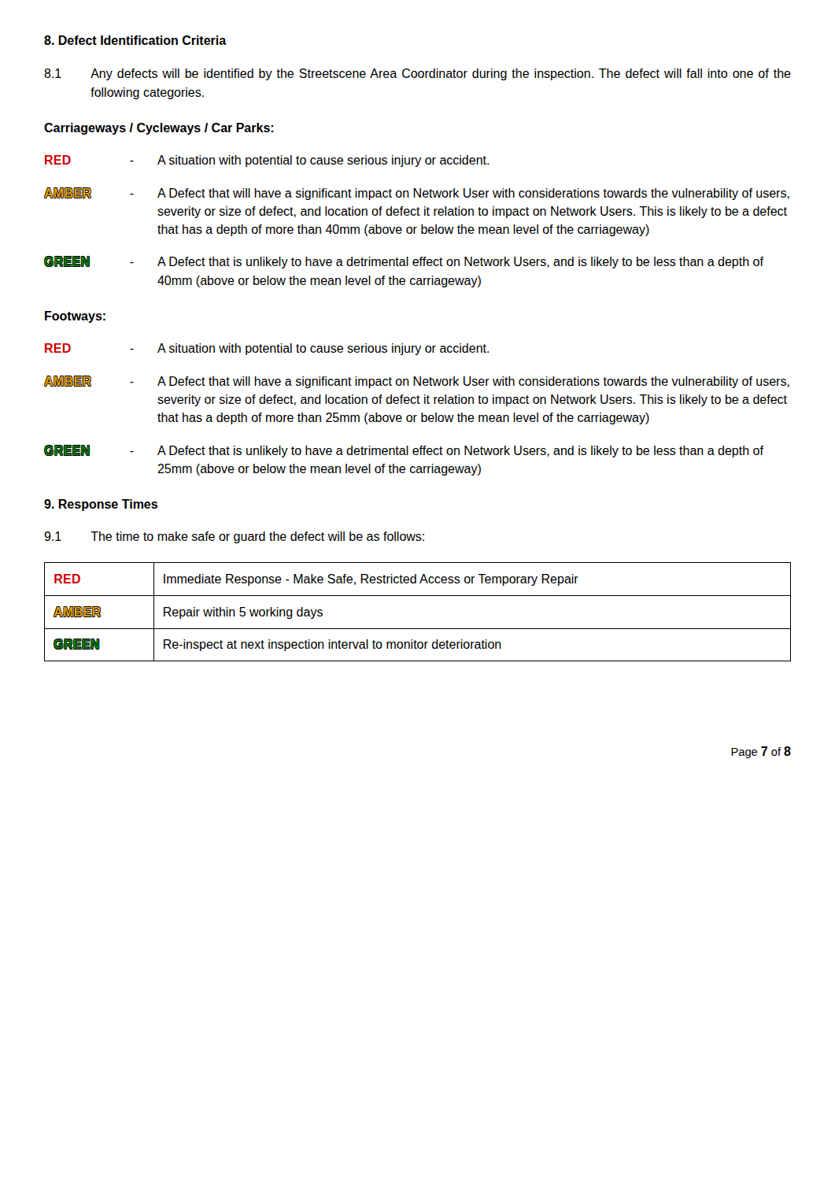8. Defect Identification Criteria
8.1
Any defects will be identified by the Streetscene Area Coordinator during the inspection. The defect will fall into one of the following categories.
Carriageways / Cycleways / Car Parks:
RED
-
A situation with potential to cause serious injury or accident.
AMBER
-
A Defect that will have a significant impact on Network User with considerations towards the vulnerability of users, severity or size of defect, and location of defect it relation to impact on Network Users. This is likely to be a defect that has a depth of more than 40mm (above or below the mean level of the carriageway)
GREEN
-
A Defect that is unlikely to have a detrimental effect on Network Users, and is likely to be less than a depth of 40mm (above or below the mean level of the carriageway)
Footways:
RED
-
A situation with potential to cause serious injury or accident.
AMBER
-
A Defect that will have a significant impact on Network User with considerations towards the vulnerability of users, severity or size of defect, and location of defect it relation to impact on Network Users. This is likely to be a defect that has a depth of more than 25mm (above or below the mean level of the carriageway)
GREEN
-
A Defect that is unlikely to have a detrimental effect on Network Users, and is likely to be less than a depth of 25mm (above or below the mean level of the carriageway)
9. Response Times
9.1
The time to make safe or guard the defect will be as follows:
| RED | Immediate Response - Make Safe, Restricted Access or Temporary Repair |
| AMBER | Repair within 5 working days |
| GREEN | Re-inspect at next inspection interval to monitor deterioration |
Page 7 of 8